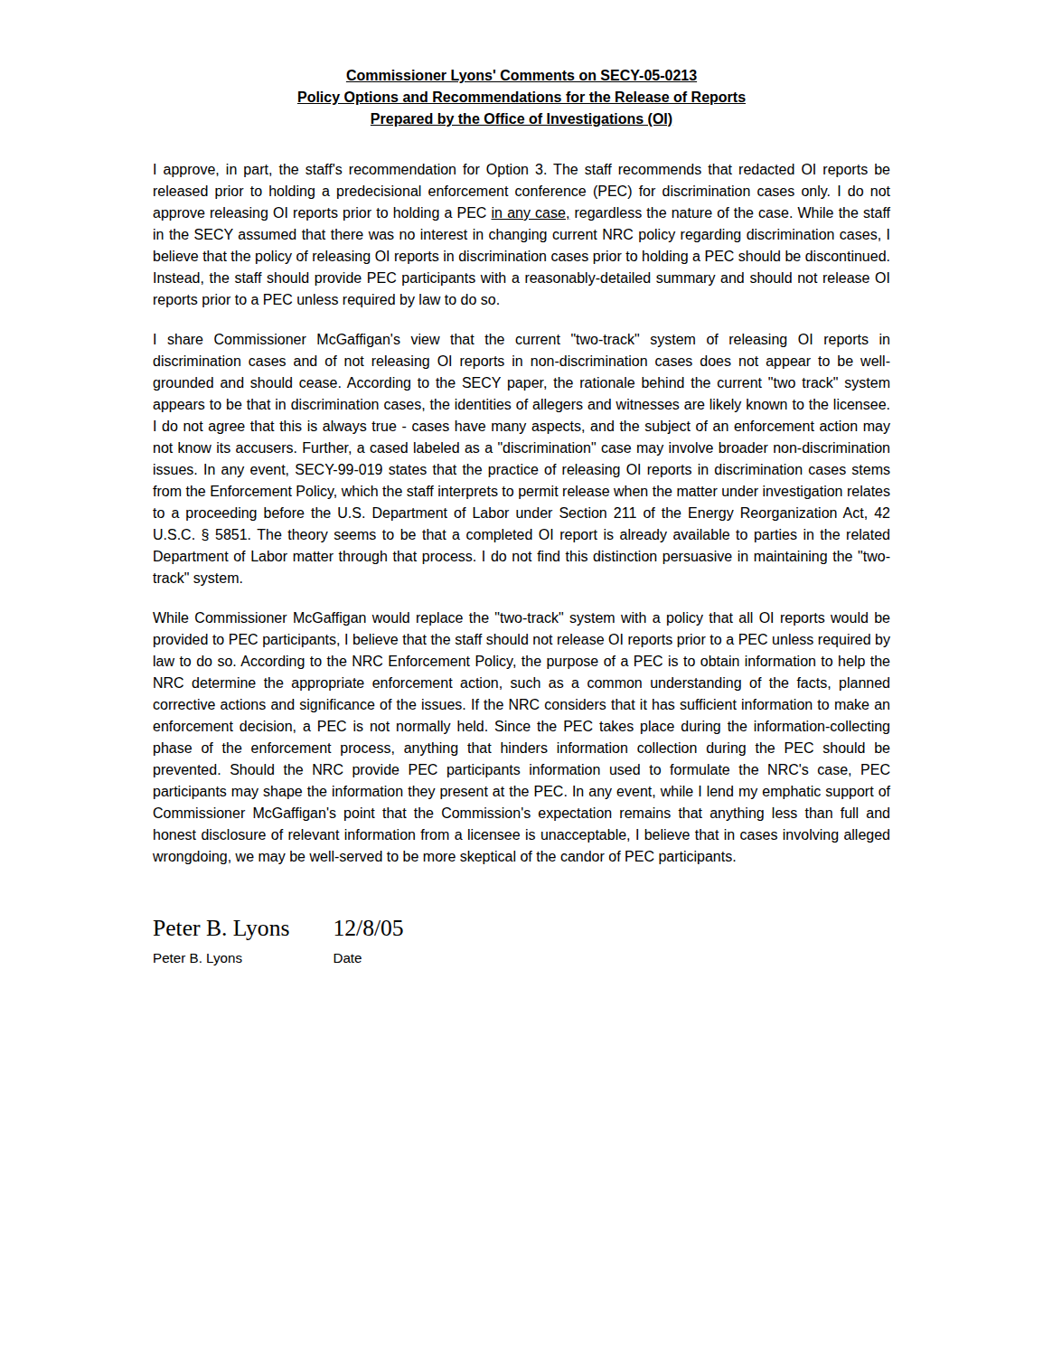Commissioner Lyons' Comments on SECY-05-0213
Policy Options and Recommendations for the Release of Reports
Prepared by the Office of Investigations (OI)
I approve, in part, the staff's recommendation for Option 3. The staff recommends that redacted OI reports be released prior to holding a predecisional enforcement conference (PEC) for discrimination cases only. I do not approve releasing OI reports prior to holding a PEC in any case, regardless the nature of the case. While the staff in the SECY assumed that there was no interest in changing current NRC policy regarding discrimination cases, I believe that the policy of releasing OI reports in discrimination cases prior to holding a PEC should be discontinued. Instead, the staff should provide PEC participants with a reasonably-detailed summary and should not release OI reports prior to a PEC unless required by law to do so.
I share Commissioner McGaffigan's view that the current "two-track" system of releasing OI reports in discrimination cases and of not releasing OI reports in non-discrimination cases does not appear to be well-grounded and should cease. According to the SECY paper, the rationale behind the current "two track" system appears to be that in discrimination cases, the identities of allegers and witnesses are likely known to the licensee. I do not agree that this is always true - cases have many aspects, and the subject of an enforcement action may not know its accusers. Further, a cased labeled as a "discrimination" case may involve broader non-discrimination issues. In any event, SECY-99-019 states that the practice of releasing OI reports in discrimination cases stems from the Enforcement Policy, which the staff interprets to permit release when the matter under investigation relates to a proceeding before the U.S. Department of Labor under Section 211 of the Energy Reorganization Act, 42 U.S.C. § 5851. The theory seems to be that a completed OI report is already available to parties in the related Department of Labor matter through that process. I do not find this distinction persuasive in maintaining the "two-track" system.
While Commissioner McGaffigan would replace the "two-track" system with a policy that all OI reports would be provided to PEC participants, I believe that the staff should not release OI reports prior to a PEC unless required by law to do so. According to the NRC Enforcement Policy, the purpose of a PEC is to obtain information to help the NRC determine the appropriate enforcement action, such as a common understanding of the facts, planned corrective actions and significance of the issues. If the NRC considers that it has sufficient information to make an enforcement decision, a PEC is not normally held. Since the PEC takes place during the information-collecting phase of the enforcement process, anything that hinders information collection during the PEC should be prevented. Should the NRC provide PEC participants information used to formulate the NRC's case, PEC participants may shape the information they present at the PEC. In any event, while I lend my emphatic support of Commissioner McGaffigan's point that the Commission's expectation remains that anything less than full and honest disclosure of relevant information from a licensee is unacceptable, I believe that in cases involving alleged wrongdoing, we may be well-served to be more skeptical of the candor of PEC participants.
Peter B. Lyons
Peter B. Lyons
12/8/05
Date